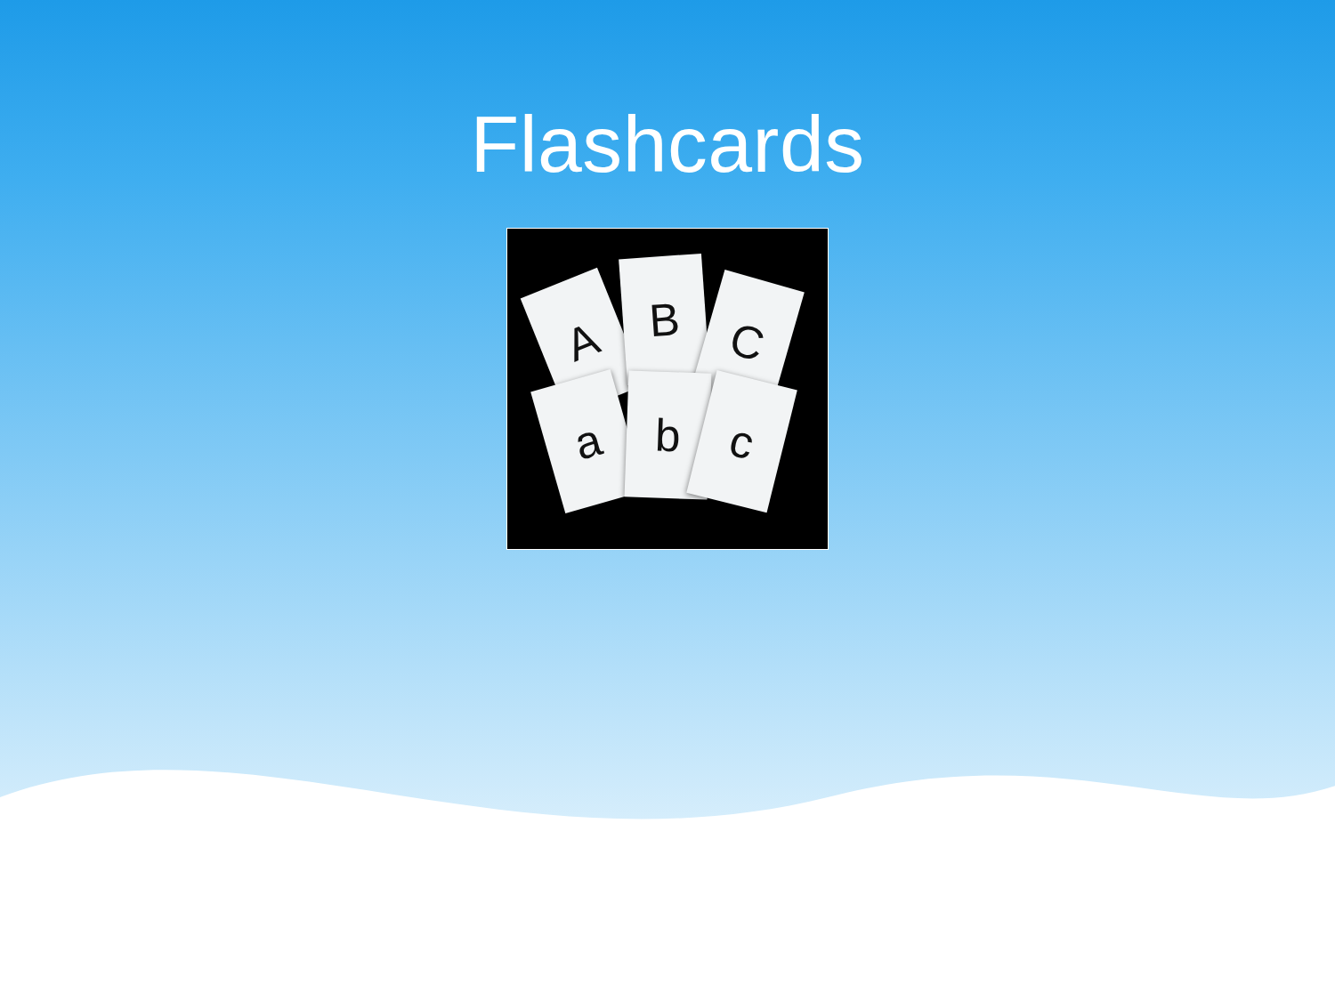Flashcards
A
B
C
a
b
c